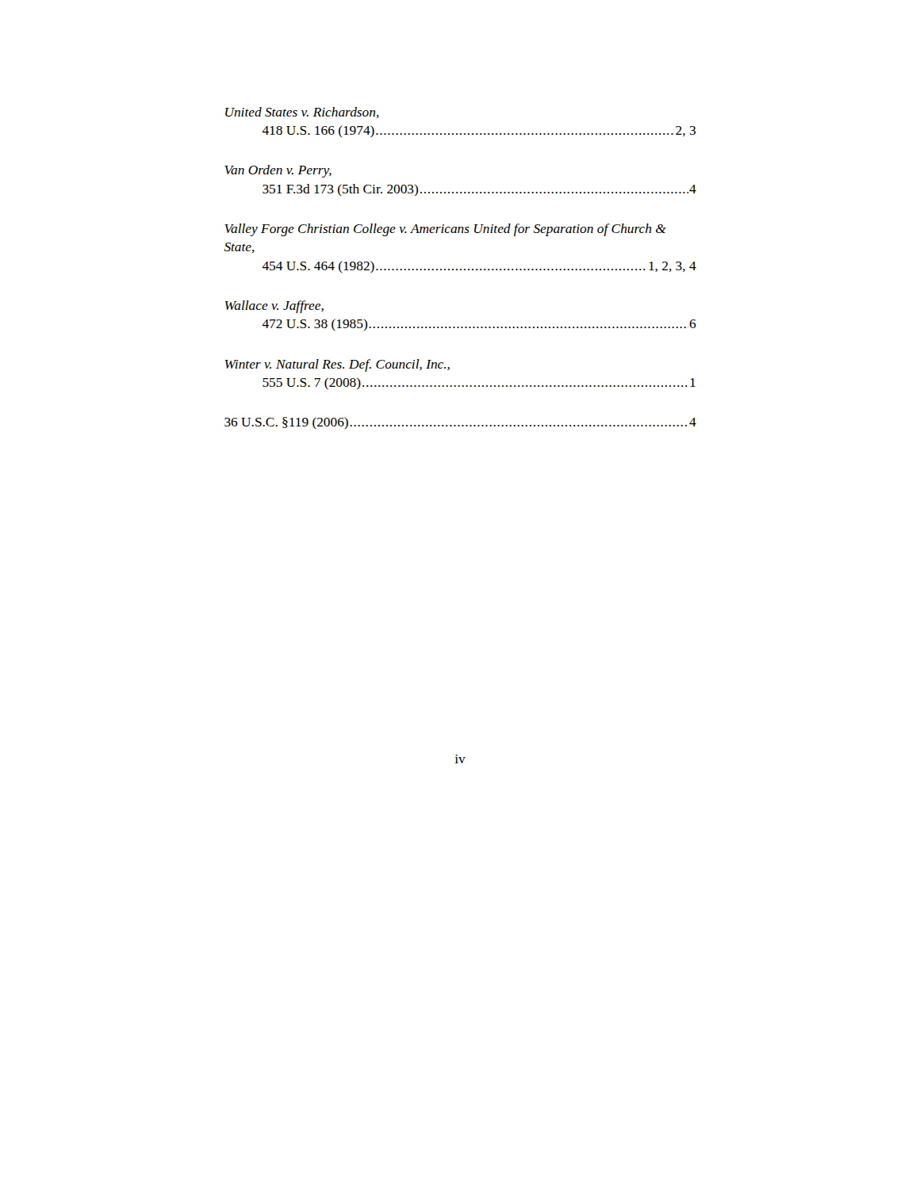United States v. Richardson,
418 U.S. 166 (1974) 2, 3
Van Orden v. Perry,
351 F.3d 173 (5th Cir. 2003) 4
Valley Forge Christian College v. Americans United for Separation of Church & State,
454 U.S. 464 (1982) 1, 2, 3, 4
Wallace v. Jaffree,
472 U.S. 38 (1985) 6
Winter v. Natural Res. Def. Council, Inc.,
555 U.S. 7 (2008) 1
36 U.S.C. §119 (2006) 4
iv